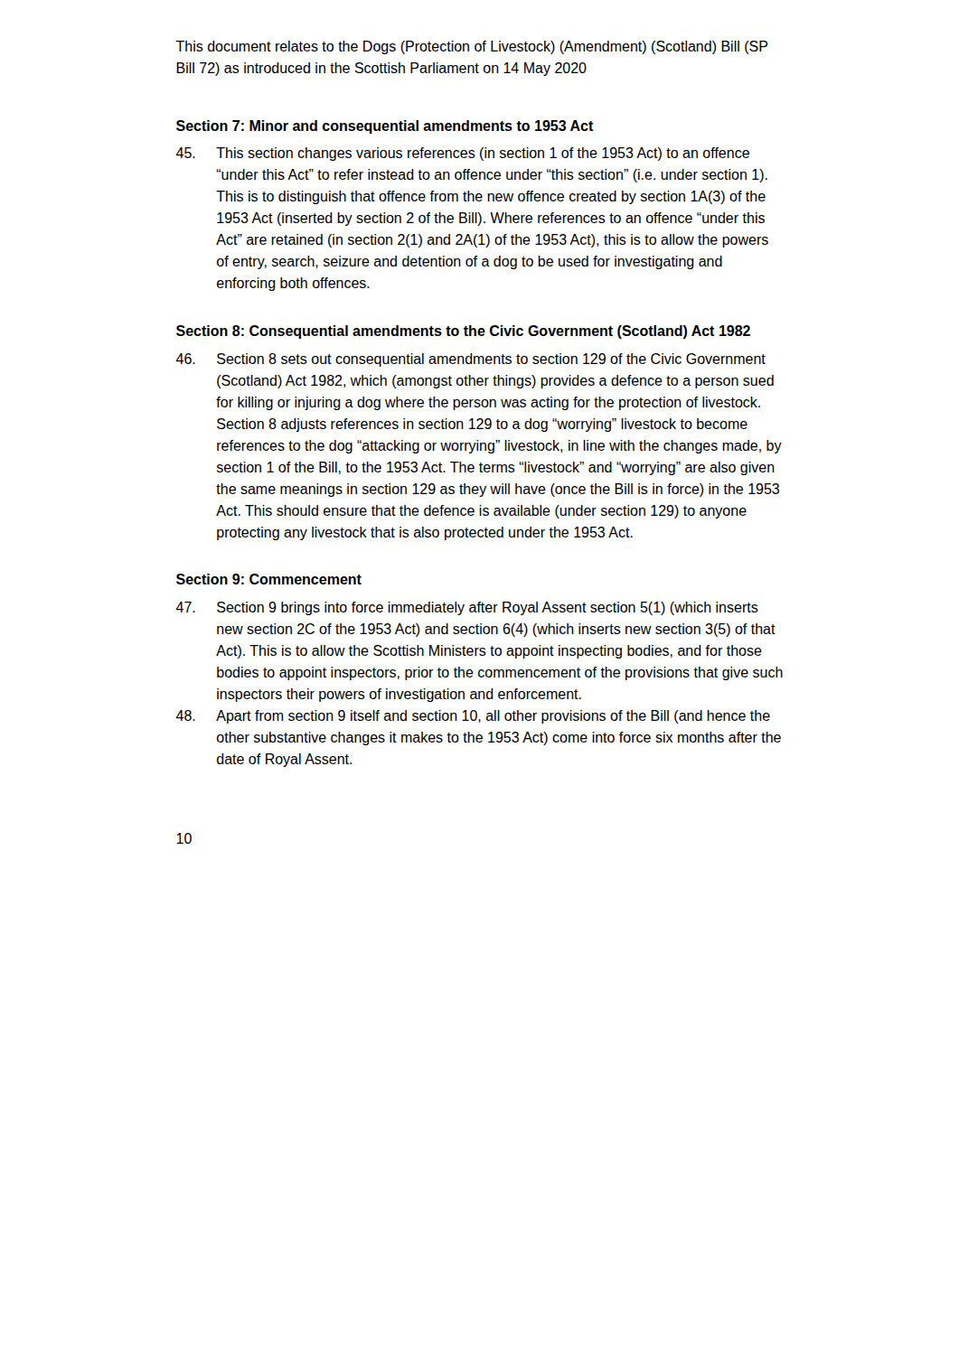This document relates to the Dogs (Protection of Livestock) (Amendment) (Scotland) Bill (SP Bill 72) as introduced in the Scottish Parliament on 14 May 2020
Section 7: Minor and consequential amendments to 1953 Act
45. This section changes various references (in section 1 of the 1953 Act) to an offence “under this Act” to refer instead to an offence under “this section” (i.e. under section 1). This is to distinguish that offence from the new offence created by section 1A(3) of the 1953 Act (inserted by section 2 of the Bill). Where references to an offence “under this Act” are retained (in section 2(1) and 2A(1) of the 1953 Act), this is to allow the powers of entry, search, seizure and detention of a dog to be used for investigating and enforcing both offences.
Section 8: Consequential amendments to the Civic Government (Scotland) Act 1982
46. Section 8 sets out consequential amendments to section 129 of the Civic Government (Scotland) Act 1982, which (amongst other things) provides a defence to a person sued for killing or injuring a dog where the person was acting for the protection of livestock. Section 8 adjusts references in section 129 to a dog “worrying” livestock to become references to the dog “attacking or worrying” livestock, in line with the changes made, by section 1 of the Bill, to the 1953 Act. The terms “livestock” and “worrying” are also given the same meanings in section 129 as they will have (once the Bill is in force) in the 1953 Act. This should ensure that the defence is available (under section 129) to anyone protecting any livestock that is also protected under the 1953 Act.
Section 9: Commencement
47. Section 9 brings into force immediately after Royal Assent section 5(1) (which inserts new section 2C of the 1953 Act) and section 6(4) (which inserts new section 3(5) of that Act). This is to allow the Scottish Ministers to appoint inspecting bodies, and for those bodies to appoint inspectors, prior to the commencement of the provisions that give such inspectors their powers of investigation and enforcement.
48. Apart from section 9 itself and section 10, all other provisions of the Bill (and hence the other substantive changes it makes to the 1953 Act) come into force six months after the date of Royal Assent.
10